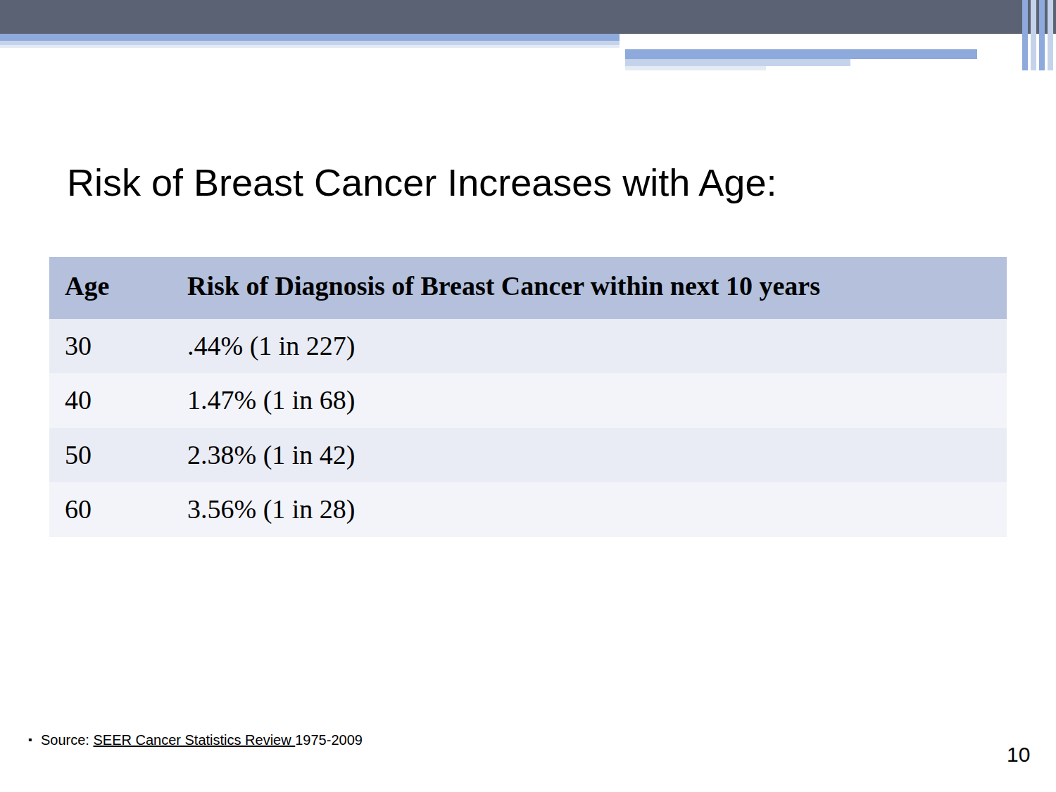Risk of Breast Cancer Increases with Age:
| Age | Risk of Diagnosis of Breast Cancer within next 10 years |
| --- | --- |
| 30 | .44% (1 in 227) |
| 40 | 1.47% (1 in 68) |
| 50 | 2.38% (1 in 42) |
| 60 | 3.56% (1 in 28) |
▪Source: SEER Cancer Statistics Review 1975-2009
10